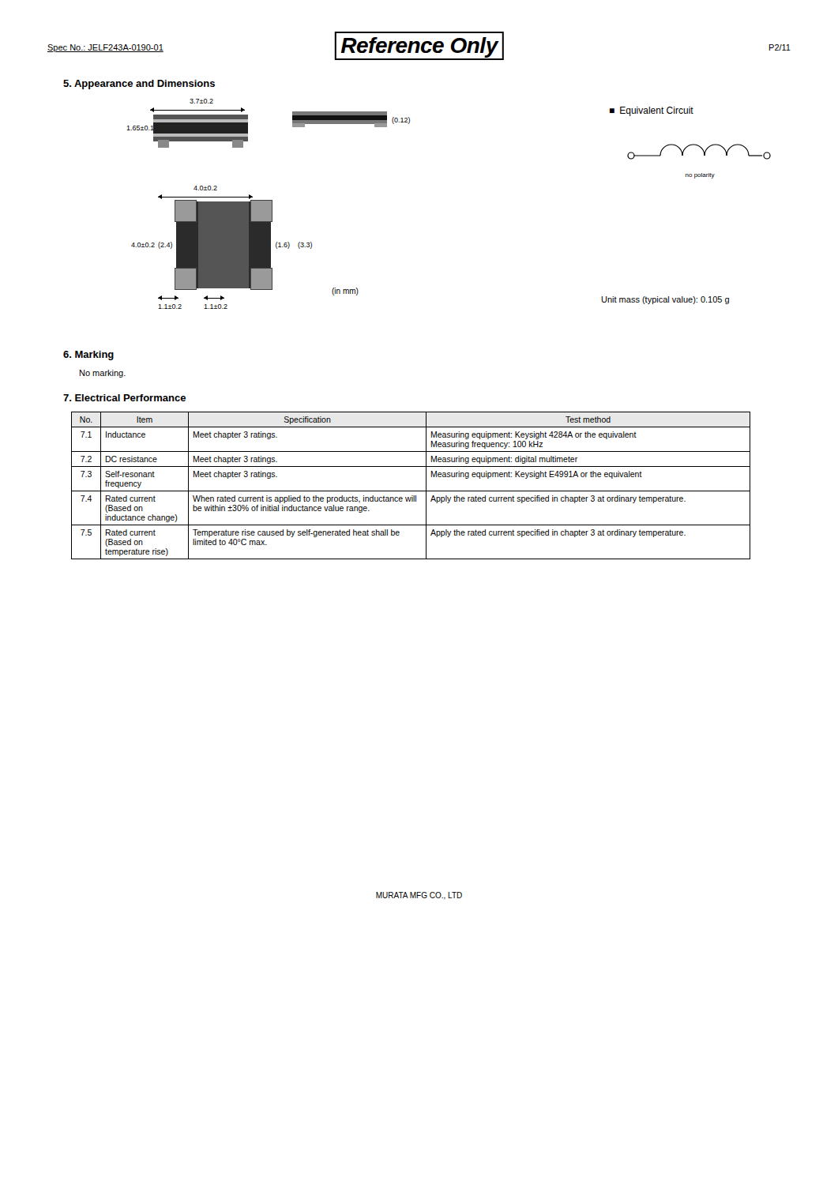Spec No.: JELF243A-0190-01
Reference Only
P2/11
5. Appearance and Dimensions
3.7±0.2
1.65±0.15
(0.12)
4.0±0.2
4.0±0.2
(2.4)
(1.6)
(3.3)
1.1±0.2
1.1±0.2
(in mm)
Equivalent Circuit
no polarity
Unit mass (typical value): 0.105 g
6. Marking
No marking.
7. Electrical Performance
| No. | Item | Specification | Test method |
| --- | --- | --- | --- |
| 7.1 | Inductance | Meet chapter 3 ratings. | Measuring equipment: Keysight 4284A or the equivalent Measuring frequency: 100 kHz |
| 7.2 | DC resistance | Meet chapter 3 ratings. | Measuring equipment: digital multimeter |
| 7.3 | Self-resonant frequency | Meet chapter 3 ratings. | Measuring equipment: Keysight E4991A or the equivalent |
| 7.4 | Rated current (Based on inductance change) | When rated current is applied to the products, inductance will be within ±30% of initial inductance value range. | Apply the rated current specified in chapter 3 at ordinary temperature. |
| 7.5 | Rated current (Based on temperature rise) | Temperature rise caused by self-generated heat shall be limited to 40°C max. | Apply the rated current specified in chapter 3 at ordinary temperature. |
MURATA MFG CO., LTD